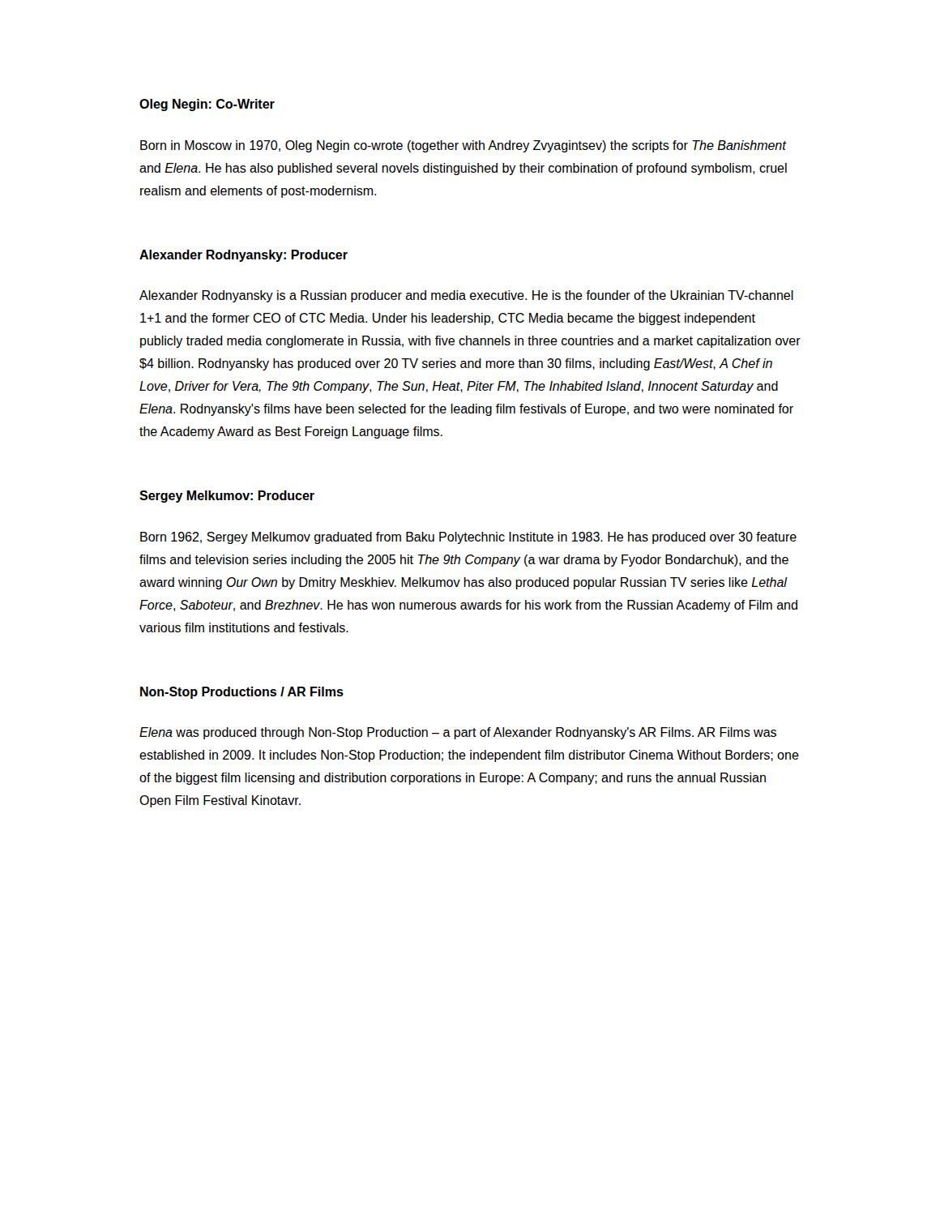Oleg Negin: Co-Writer
Born in Moscow in 1970, Oleg Negin co-wrote (together with Andrey Zvyagintsev) the scripts for The Banishment and Elena. He has also published several novels distinguished by their combination of profound symbolism, cruel realism and elements of post-modernism.
Alexander Rodnyansky: Producer
Alexander Rodnyansky is a Russian producer and media executive. He is the founder of the Ukrainian TV-channel 1+1 and the former CEO of CTC Media. Under his leadership, CTC Media became the biggest independent publicly traded media conglomerate in Russia, with five channels in three countries and a market capitalization over $4 billion. Rodnyansky has produced over 20 TV series and more than 30 films, including East/West, A Chef in Love, Driver for Vera, The 9th Company, The Sun, Heat, Piter FM, The Inhabited Island, Innocent Saturday and Elena. Rodnyansky's films have been selected for the leading film festivals of Europe, and two were nominated for the Academy Award as Best Foreign Language films.
Sergey Melkumov: Producer
Born 1962, Sergey Melkumov graduated from Baku Polytechnic Institute in 1983. He has produced over 30 feature films and television series including the 2005 hit The 9th Company (a war drama by Fyodor Bondarchuk), and the award winning Our Own by Dmitry Meskhiev. Melkumov has also produced popular Russian TV series like Lethal Force, Saboteur, and Brezhnev. He has won numerous awards for his work from the Russian Academy of Film and various film institutions and festivals.
Non-Stop Productions / AR Films
Elena was produced through Non-Stop Production – a part of Alexander Rodnyansky's AR Films. AR Films was established in 2009. It includes Non-Stop Production; the independent film distributor Cinema Without Borders; one of the biggest film licensing and distribution corporations in Europe: A Company; and runs the annual Russian Open Film Festival Kinotavr.